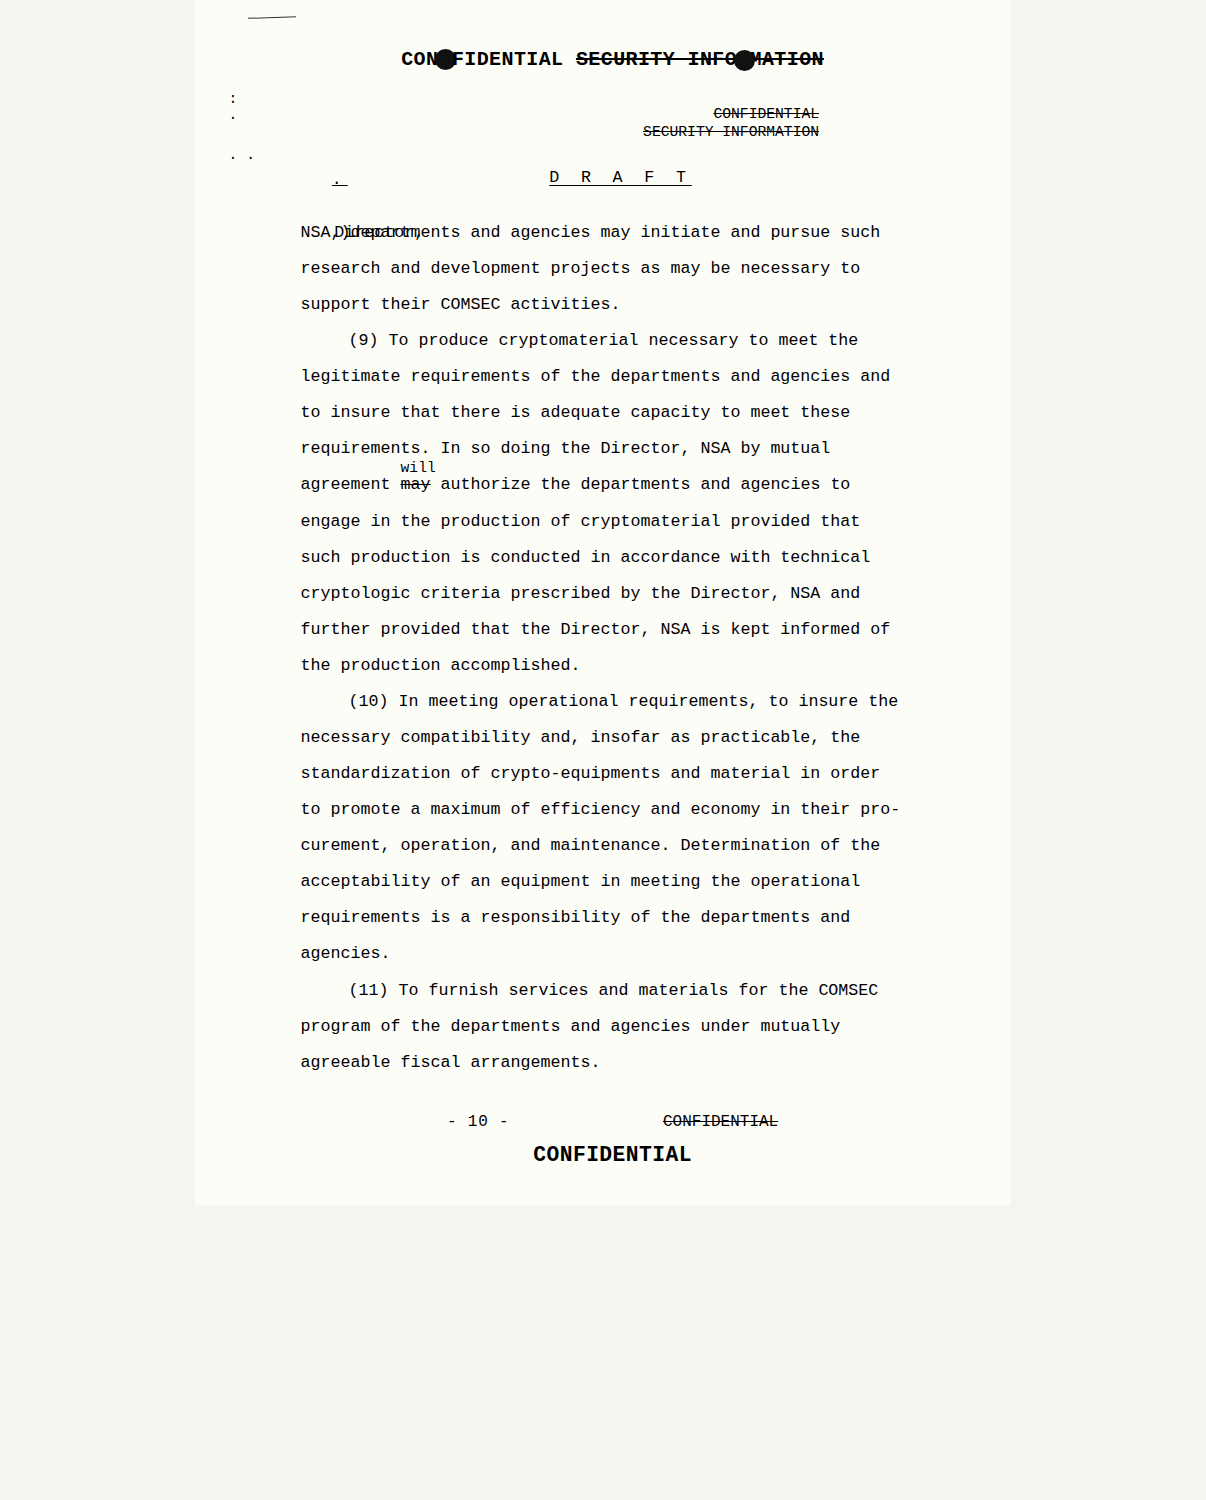CON FIDENTIAL SECURITY INFORMATION
:
.
. .
CONFIDENTIAL
SECURITY INFORMATION
. D R A F T
Director, NSA,)departments and agencies may initiate and pursue such
research and development projects as may be necessary to
support their COMSEC activities.
(9) To produce cryptomaterial necessary to meet the
legitimate requirements of the departments and agencies and
to insure that there is adequate capacity to meet these
requirements. In so doing the Director, NSA by mutual
agreement will may authorize the departments and agencies to
engage in the production of cryptomaterial provided that
such production is conducted in accordance with technical
cryptologic criteria prescribed by the Director, NSA and
further provided that the Director, NSA is kept informed of
the production accomplished.
(10) In meeting operational requirements, to insure the
necessary compatibility and, insofar as practicable, the
standardization of crypto-equipments and material in order
to promote a maximum of efficiency and economy in their pro-
curement, operation, and maintenance. Determination of the
acceptability of an equipment in meeting the operational
requirements is a responsibility of the departments and
agencies.
(11) To furnish services and materials for the COMSEC
program of the departments and agencies under mutually
agreeable fiscal arrangements.
- 10 - CONFIDENTIAL
CONFIDENTIAL